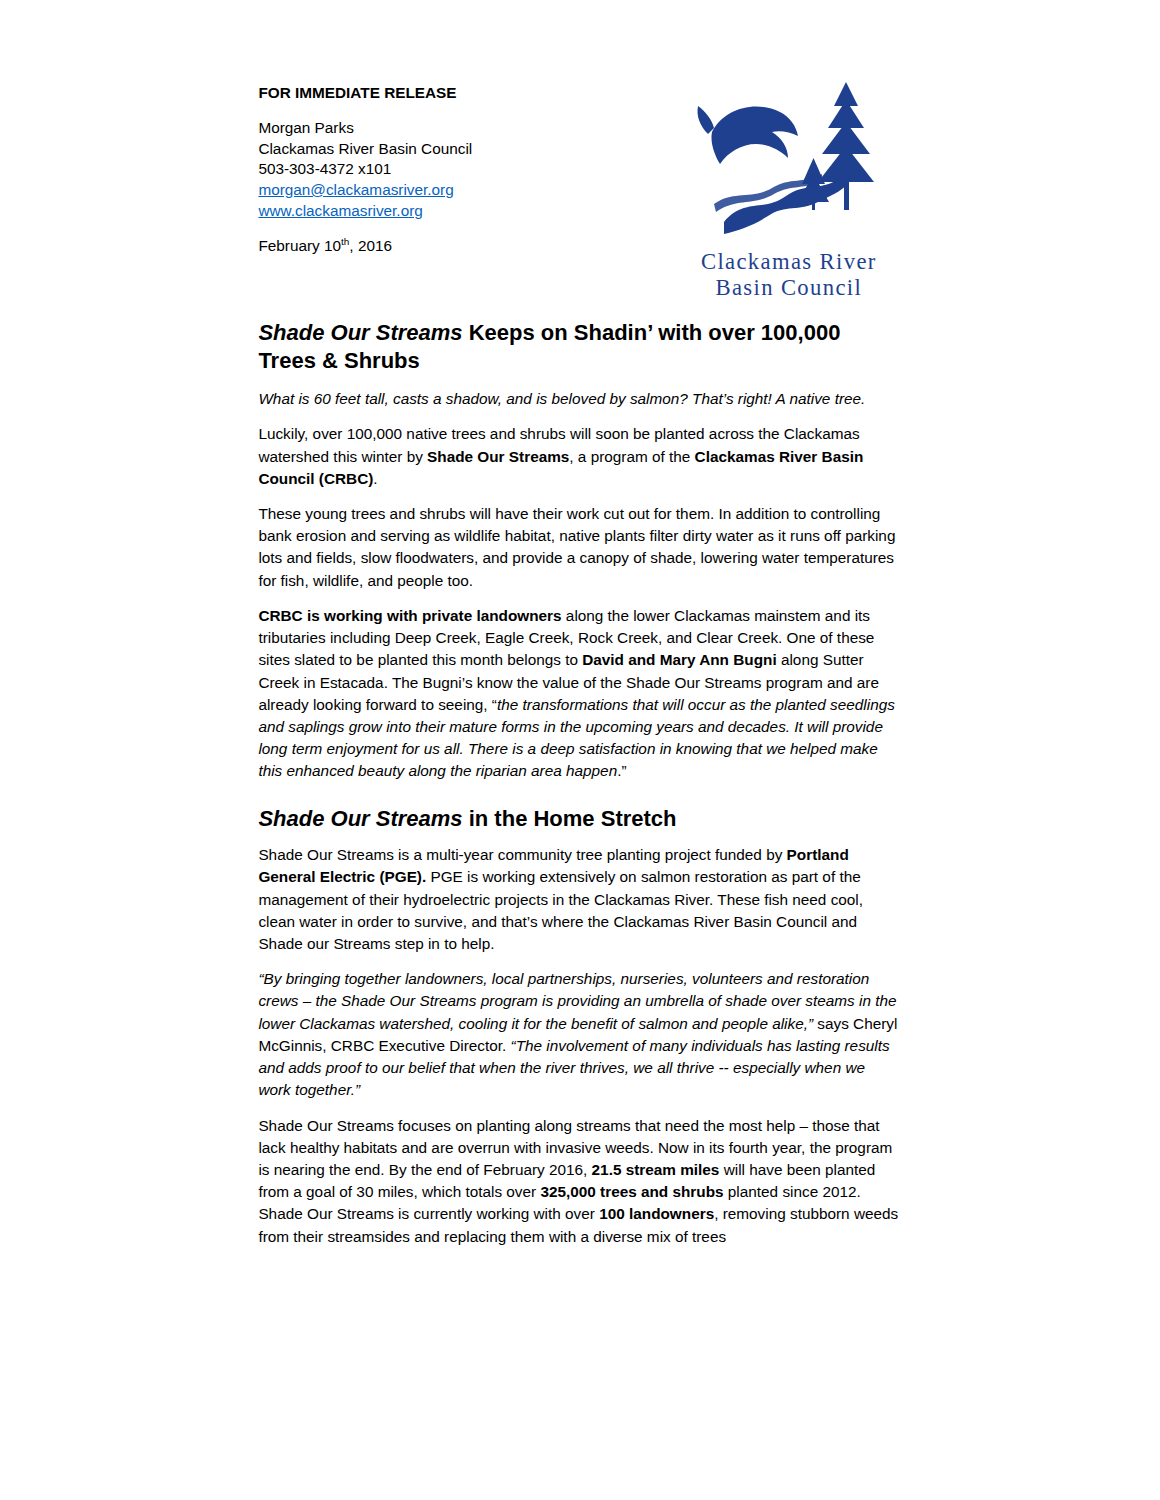FOR IMMEDIATE RELEASE
Morgan Parks
Clackamas River Basin Council
503-303-4372 x101
morgan@clackamasriver.org
www.clackamasriver.org
February 10th, 2016
Clackamas River
Basin Council
Shade Our Streams Keeps on Shadin’ with over 100,000 Trees & Shrubs
What is 60 feet tall, casts a shadow, and is beloved by salmon? That’s right! A native tree.
Luckily, over 100,000 native trees and shrubs will soon be planted across the Clackamas watershed this winter by Shade Our Streams, a program of the Clackamas River Basin Council (CRBC).
These young trees and shrubs will have their work cut out for them. In addition to controlling bank erosion and serving as wildlife habitat, native plants filter dirty water as it runs off parking lots and fields, slow floodwaters, and provide a canopy of shade, lowering water temperatures for fish, wildlife, and people too.
CRBC is working with private landowners along the lower Clackamas mainstem and its tributaries including Deep Creek, Eagle Creek, Rock Creek, and Clear Creek. One of these sites slated to be planted this month belongs to David and Mary Ann Bugni along Sutter Creek in Estacada. The Bugni’s know the value of the Shade Our Streams program and are already looking forward to seeing, “the transformations that will occur as the planted seedlings and saplings grow into their mature forms in the upcoming years and decades. It will provide long term enjoyment for us all. There is a deep satisfaction in knowing that we helped make this enhanced beauty along the riparian area happen.”
Shade Our Streams in the Home Stretch
Shade Our Streams is a multi-year community tree planting project funded by Portland General Electric (PGE). PGE is working extensively on salmon restoration as part of the management of their hydroelectric projects in the Clackamas River. These fish need cool, clean water in order to survive, and that’s where the Clackamas River Basin Council and Shade our Streams step in to help.
“By bringing together landowners, local partnerships, nurseries, volunteers and restoration crews – the Shade Our Streams program is providing an umbrella of shade over steams in the lower Clackamas watershed, cooling it for the benefit of salmon and people alike,” says Cheryl McGinnis, CRBC Executive Director. “The involvement of many individuals has lasting results and adds proof to our belief that when the river thrives, we all thrive -- especially when we work together.”
Shade Our Streams focuses on planting along streams that need the most help – those that lack healthy habitats and are overrun with invasive weeds. Now in its fourth year, the program is nearing the end. By the end of February 2016, 21.5 stream miles will have been planted from a goal of 30 miles, which totals over 325,000 trees and shrubs planted since 2012. Shade Our Streams is currently working with over 100 landowners, removing stubborn weeds from their streamsides and replacing them with a diverse mix of trees